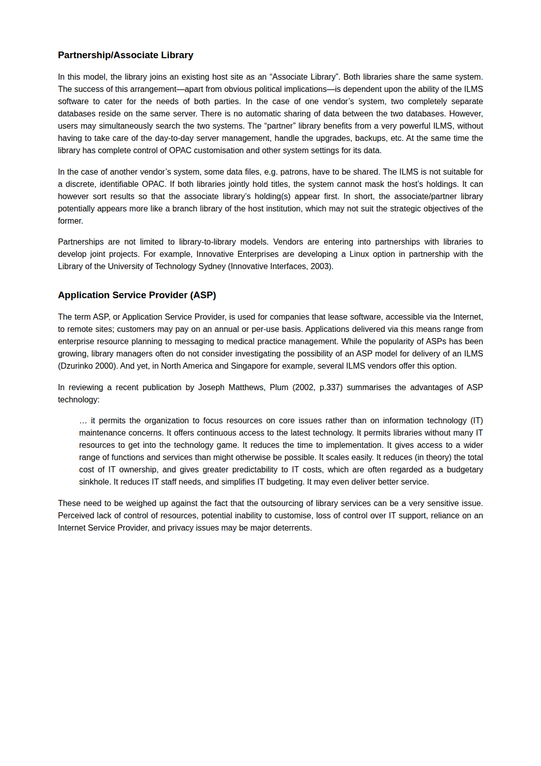Partnership/Associate Library
In this model, the library joins an existing host site as an “Associate Library”. Both libraries share the same system. The success of this arrangement—apart from obvious political implications—is dependent upon the ability of the ILMS software to cater for the needs of both parties. In the case of one vendor’s system, two completely separate databases reside on the same server. There is no automatic sharing of data between the two databases. However, users may simultaneously search the two systems. The “partner” library benefits from a very powerful ILMS, without having to take care of the day-to-day server management, handle the upgrades, backups, etc. At the same time the library has complete control of OPAC customisation and other system settings for its data.
In the case of another vendor’s system, some data files, e.g. patrons, have to be shared. The ILMS is not suitable for a discrete, identifiable OPAC. If both libraries jointly hold titles, the system cannot mask the host’s holdings. It can however sort results so that the associate library’s holding(s) appear first. In short, the associate/partner library potentially appears more like a branch library of the host institution, which may not suit the strategic objectives of the former.
Partnerships are not limited to library-to-library models. Vendors are entering into partnerships with libraries to develop joint projects. For example, Innovative Enterprises are developing a Linux option in partnership with the Library of the University of Technology Sydney (Innovative Interfaces, 2003).
Application Service Provider (ASP)
The term ASP, or Application Service Provider, is used for companies that lease software, accessible via the Internet, to remote sites; customers may pay on an annual or per-use basis. Applications delivered via this means range from enterprise resource planning to messaging to medical practice management. While the popularity of ASPs has been growing, library managers often do not consider investigating the possibility of an ASP model for delivery of an ILMS (Dzurinko 2000). And yet, in North America and Singapore for example, several ILMS vendors offer this option.
In reviewing a recent publication by Joseph Matthews, Plum (2002, p.337) summarises the advantages of ASP technology:
… it permits the organization to focus resources on core issues rather than on information technology (IT) maintenance concerns. It offers continuous access to the latest technology. It permits libraries without many IT resources to get into the technology game. It reduces the time to implementation. It gives access to a wider range of functions and services than might otherwise be possible. It scales easily. It reduces (in theory) the total cost of IT ownership, and gives greater predictability to IT costs, which are often regarded as a budgetary sinkhole. It reduces IT staff needs, and simplifies IT budgeting. It may even deliver better service.
These need to be weighed up against the fact that the outsourcing of library services can be a very sensitive issue. Perceived lack of control of resources, potential inability to customise, loss of control over IT support, reliance on an Internet Service Provider, and privacy issues may be major deterrents.